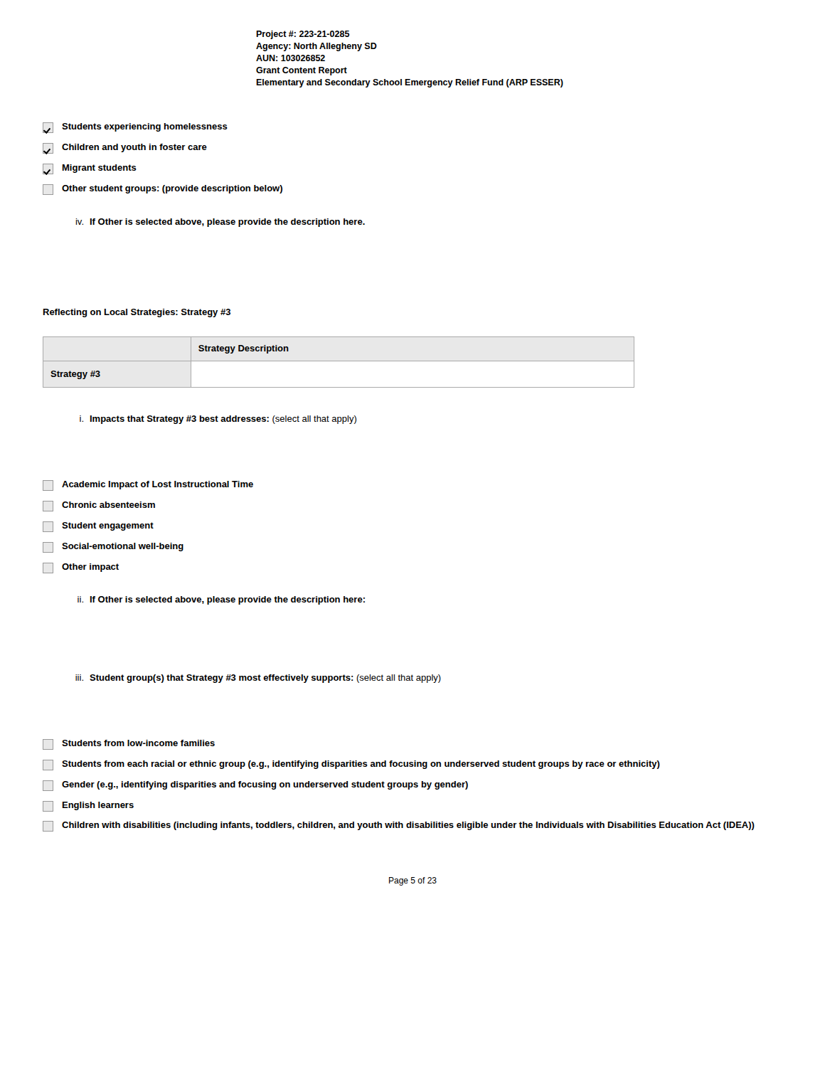Project #: 223-21-0285
Agency: North Allegheny SD
AUN: 103026852
Grant Content Report
Elementary and Secondary School Emergency Relief Fund (ARP ESSER)
Students experiencing homelessness
Children and youth in foster care
Migrant students
Other student groups: (provide description below)
iv. If Other is selected above, please provide the description here.
Reflecting on Local Strategies: Strategy #3
| | Strategy Description |
| Strategy #3 | |
i. Impacts that Strategy #3 best addresses: (select all that apply)
Academic Impact of Lost Instructional Time
Chronic absenteeism
Student engagement
Social-emotional well-being
Other impact
ii. If Other is selected above, please provide the description here:
iii. Student group(s) that Strategy #3 most effectively supports: (select all that apply)
Students from low-income families
Students from each racial or ethnic group (e.g., identifying disparities and focusing on underserved student groups by race or ethnicity)
Gender (e.g., identifying disparities and focusing on underserved student groups by gender)
English learners
Children with disabilities (including infants, toddlers, children, and youth with disabilities eligible under the Individuals with Disabilities Education Act (IDEA))
Page 5 of 23